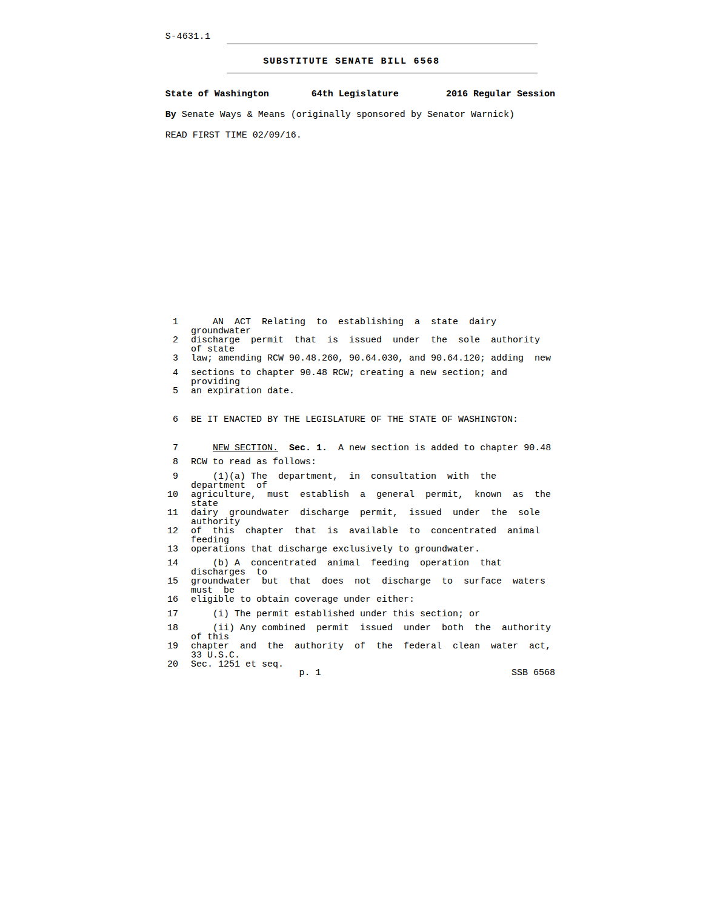S-4631.1
SUBSTITUTE SENATE BILL 6568
State of Washington 64th Legislature 2016 Regular Session
By Senate Ways & Means (originally sponsored by Senator Warnick)
READ FIRST TIME 02/09/16.
1
AN ACT Relating to establishing a state dairy groundwater
2
discharge permit that is issued under the sole authority of state
3
law; amending RCW 90.48.260, 90.64.030, and 90.64.120; adding new
4
sections to chapter 90.48 RCW; creating a new section; and providing
5
an expiration date.
6
BE IT ENACTED BY THE LEGISLATURE OF THE STATE OF WASHINGTON:
7
NEW SECTION. Sec. 1. A new section is added to chapter 90.48
8
RCW to read as follows:
9
(1)(a) The department, in consultation with the department of
10
agriculture, must establish a general permit, known as the state
11
dairy groundwater discharge permit, issued under the sole authority
12
of this chapter that is available to concentrated animal feeding
13
operations that discharge exclusively to groundwater.
14
(b) A concentrated animal feeding operation that discharges to
15
groundwater but that does not discharge to surface waters must be
16
eligible to obtain coverage under either:
17
(i) The permit established under this section; or
18
(ii) Any combined permit issued under both the authority of this
19
chapter and the authority of the federal clean water act, 33 U.S.C.
20
Sec. 1251 et seq.
p. 1 SSB 6568